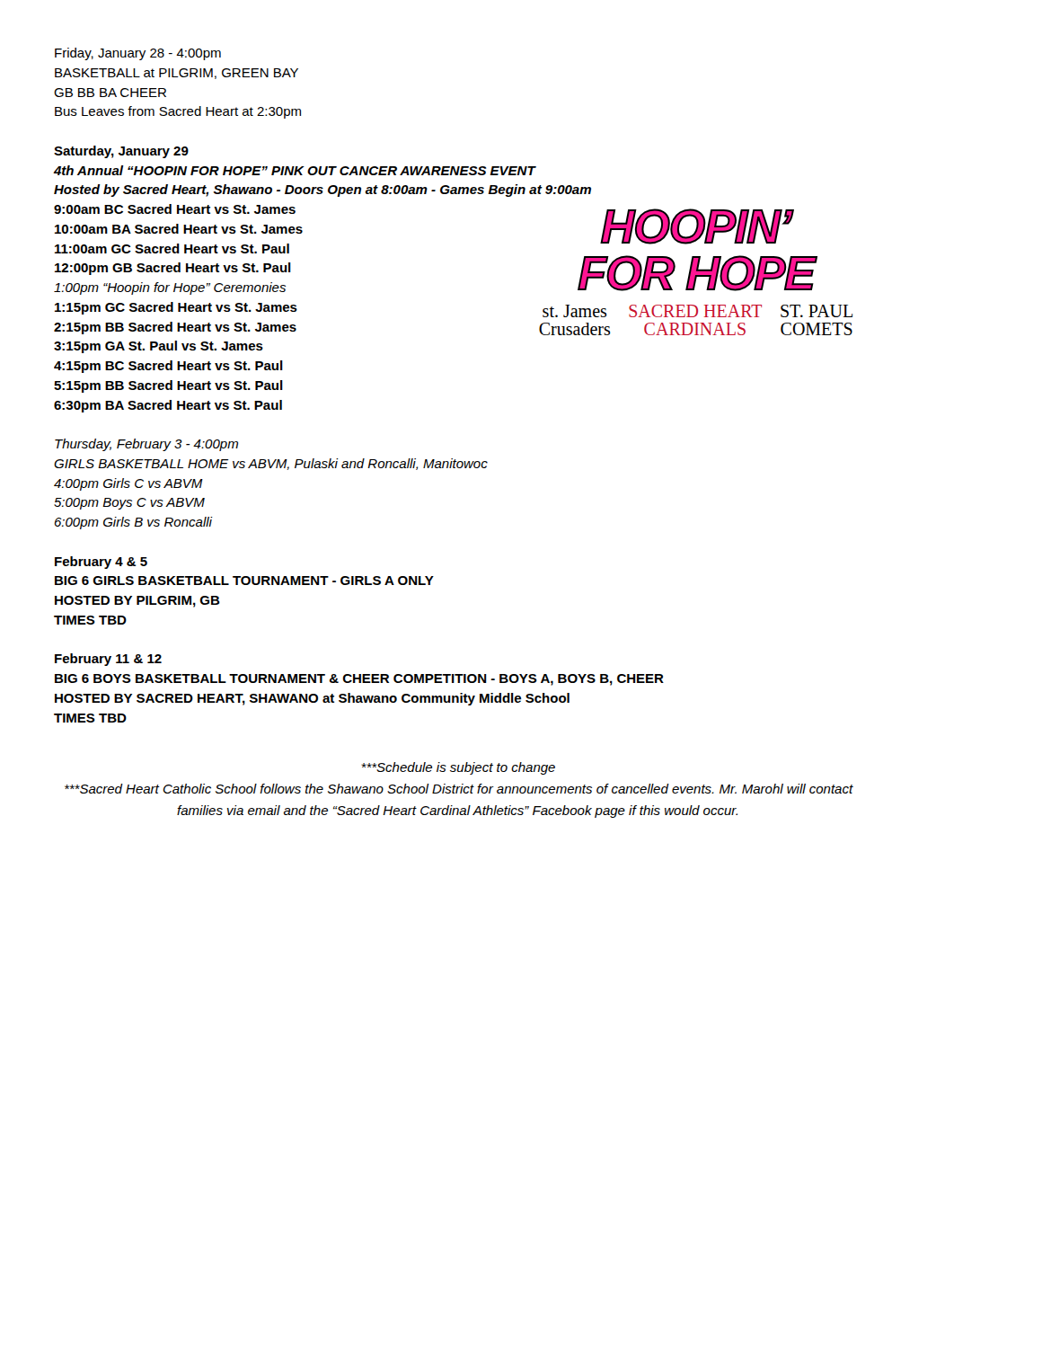Friday, January 28 - 4:00pm
BASKETBALL at PILGRIM, GREEN BAY
GB BB BA CHEER
Bus Leaves from Sacred Heart at 2:30pm
Saturday, January 29
4th Annual “HOOPIN FOR HOPE” PINK OUT CANCER AWARENESS EVENT
Hosted by Sacred Heart, Shawano - Doors Open at 8:00am - Games Begin at 9:00am
HOOPIN’
FOR HOPE
st. James
Crusaders
SACRED HEART
CARDINALS
ST. PAUL
COMETS
9:00am BC Sacred Heart vs St. James
10:00am BA Sacred Heart vs St. James
11:00am GC Sacred Heart vs St. Paul
12:00pm GB Sacred Heart vs St. Paul
1:00pm “Hoopin for Hope” Ceremonies
1:15pm GC Sacred Heart vs St. James
2:15pm BB Sacred Heart vs St. James
3:15pm GA St. Paul vs St. James
4:15pm BC Sacred Heart vs St. Paul
5:15pm BB Sacred Heart vs St. Paul
6:30pm BA Sacred Heart vs St. Paul
Thursday, February 3 - 4:00pm
GIRLS BASKETBALL HOME vs ABVM, Pulaski and Roncalli, Manitowoc
4:00pm Girls C vs ABVM
5:00pm Boys C vs ABVM
6:00pm Girls B vs Roncalli
February 4 & 5
BIG 6 GIRLS BASKETBALL TOURNAMENT - GIRLS A ONLY
HOSTED BY PILGRIM, GB
TIMES TBD
February 11 & 12
BIG 6 BOYS BASKETBALL TOURNAMENT & CHEER COMPETITION - BOYS A, BOYS B, CHEER
HOSTED BY SACRED HEART, SHAWANO at Shawano Community Middle School
TIMES TBD
***Schedule is subject to change
***Sacred Heart Catholic School follows the Shawano School District for announcements of cancelled events. Mr. Marohl will contact families via email and the “Sacred Heart Cardinal Athletics” Facebook page if this would occur.